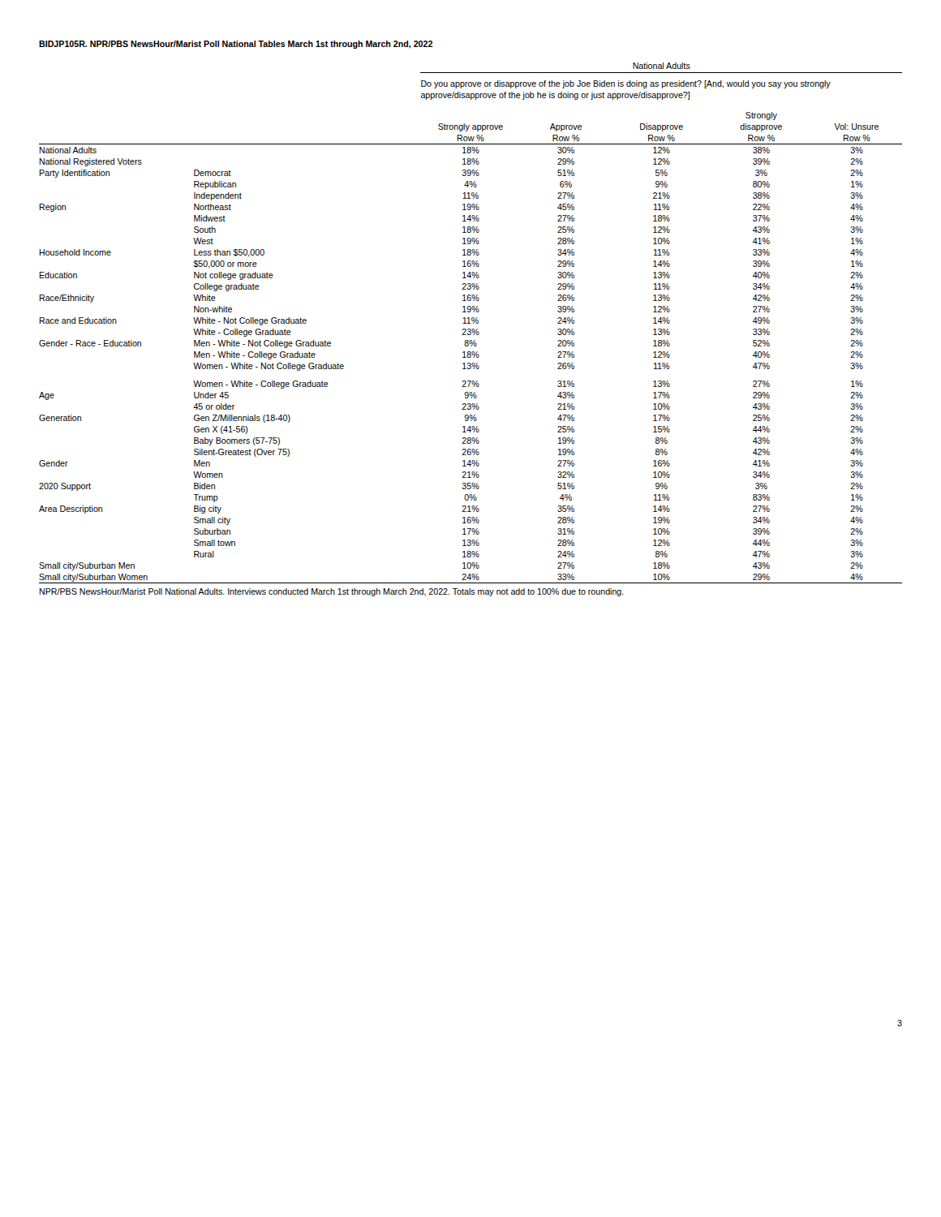BIDJP105R. NPR/PBS NewsHour/Marist Poll National Tables March 1st through March 2nd, 2022
| | National Adults |
| | Do you approve or disapprove of the job Joe Biden is doing as president? [And, would you say you strongly approve/disapprove of the job he is doing or just approve/disapprove?] |
| | | | | Strongly | |
| | Strongly approve | Approve | Disapprove | disapprove | Vol: Unsure |
| | Row % | Row % | Row % | Row % | Row % |
| National Adults | | 18% | 30% | 12% | 38% | 3% |
| National Registered Voters | | 18% | 29% | 12% | 39% | 2% |
| Party Identification | Democrat | 39% | 51% | 5% | 3% | 2% |
| | Republican | 4% | 6% | 9% | 80% | 1% |
| | Independent | 11% | 27% | 21% | 38% | 3% |
| Region | Northeast | 19% | 45% | 11% | 22% | 4% |
| | Midwest | 14% | 27% | 18% | 37% | 4% |
| | South | 18% | 25% | 12% | 43% | 3% |
| | West | 19% | 28% | 10% | 41% | 1% |
| Household Income | Less than $50,000 | 18% | 34% | 11% | 33% | 4% |
| | $50,000 or more | 16% | 29% | 14% | 39% | 1% |
| Education | Not college graduate | 14% | 30% | 13% | 40% | 2% |
| | College graduate | 23% | 29% | 11% | 34% | 4% |
| Race/Ethnicity | White | 16% | 26% | 13% | 42% | 2% |
| | Non-white | 19% | 39% | 12% | 27% | 3% |
| Race and Education | White - Not College Graduate | 11% | 24% | 14% | 49% | 3% |
| | White - College Graduate | 23% | 30% | 13% | 33% | 2% |
| Gender - Race - Education | Men - White - Not College Graduate | 8% | 20% | 18% | 52% | 2% |
| | Men - White - College Graduate | 18% | 27% | 12% | 40% | 2% |
| | Women - White - Not College Graduate | 13% | 26% | 11% | 47% | 3% |
| | Women - White - College Graduate | 27% | 31% | 13% | 27% | 1% |
| Age | Under 45 | 9% | 43% | 17% | 29% | 2% |
| | 45 or older | 23% | 21% | 10% | 43% | 3% |
| Generation | Gen Z/Millennials (18-40) | 9% | 47% | 17% | 25% | 2% |
| | Gen X (41-56) | 14% | 25% | 15% | 44% | 2% |
| | Baby Boomers (57-75) | 28% | 19% | 8% | 43% | 3% |
| | Silent-Greatest (Over 75) | 26% | 19% | 8% | 42% | 4% |
| Gender | Men | 14% | 27% | 16% | 41% | 3% |
| | Women | 21% | 32% | 10% | 34% | 3% |
| 2020 Support | Biden | 35% | 51% | 9% | 3% | 2% |
| | Trump | 0% | 4% | 11% | 83% | 1% |
| Area Description | Big city | 21% | 35% | 14% | 27% | 2% |
| | Small city | 16% | 28% | 19% | 34% | 4% |
| | Suburban | 17% | 31% | 10% | 39% | 2% |
| | Small town | 13% | 28% | 12% | 44% | 3% |
| | Rural | 18% | 24% | 8% | 47% | 3% |
| Small city/Suburban Men | | 10% | 27% | 18% | 43% | 2% |
| Small city/Suburban Women | | 24% | 33% | 10% | 29% | 4% |
NPR/PBS NewsHour/Marist Poll National Adults. Interviews conducted March 1st through March 2nd, 2022. Totals may not add to 100% due to rounding.
3